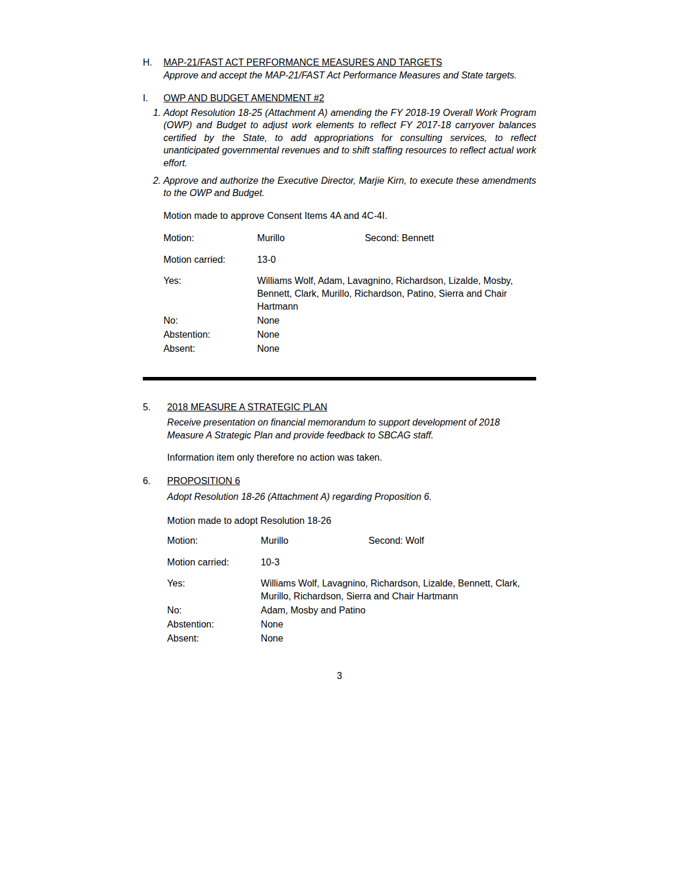H. MAP-21/FAST ACT PERFORMANCE MEASURES AND TARGETS
Approve and accept the MAP-21/FAST Act Performance Measures and State targets.
I. OWP AND BUDGET AMENDMENT #2
Adopt Resolution 18-25 (Attachment A) amending the FY 2018-19 Overall Work Program (OWP) and Budget to adjust work elements to reflect FY 2017-18 carryover balances certified by the State, to add appropriations for consulting services, to reflect unanticipated governmental revenues and to shift staffing resources to reflect actual work effort.
Approve and authorize the Executive Director, Marjie Kirn, to execute these amendments to the OWP and Budget.
Motion made to approve Consent Items 4A and 4C-4I.
| Motion: | Murillo | Second: Bennett |
| Motion carried: | 13-0 |
| Yes: | Williams Wolf, Adam, Lavagnino, Richardson, Lizalde, Mosby, Bennett, Clark, Murillo, Richardson, Patino, Sierra and Chair Hartmann |
| No: | None |
| Abstention: | None |
| Absent: | None |
5. 2018 MEASURE A STRATEGIC PLAN
Receive presentation on financial memorandum to support development of 2018 Measure A Strategic Plan and provide feedback to SBCAG staff.
Information item only therefore no action was taken.
6. PROPOSITION 6
Adopt Resolution 18-26 (Attachment A) regarding Proposition 6.
Motion made to adopt Resolution 18-26
| Motion: | Murillo | Second: Wolf |
| Motion carried: | 10-3 |
| Yes: | Williams Wolf, Lavagnino, Richardson, Lizalde, Bennett, Clark, Murillo, Richardson, Sierra and Chair Hartmann |
| No: | Adam, Mosby and Patino |
| Abstention: | None |
| Absent: | None |
3